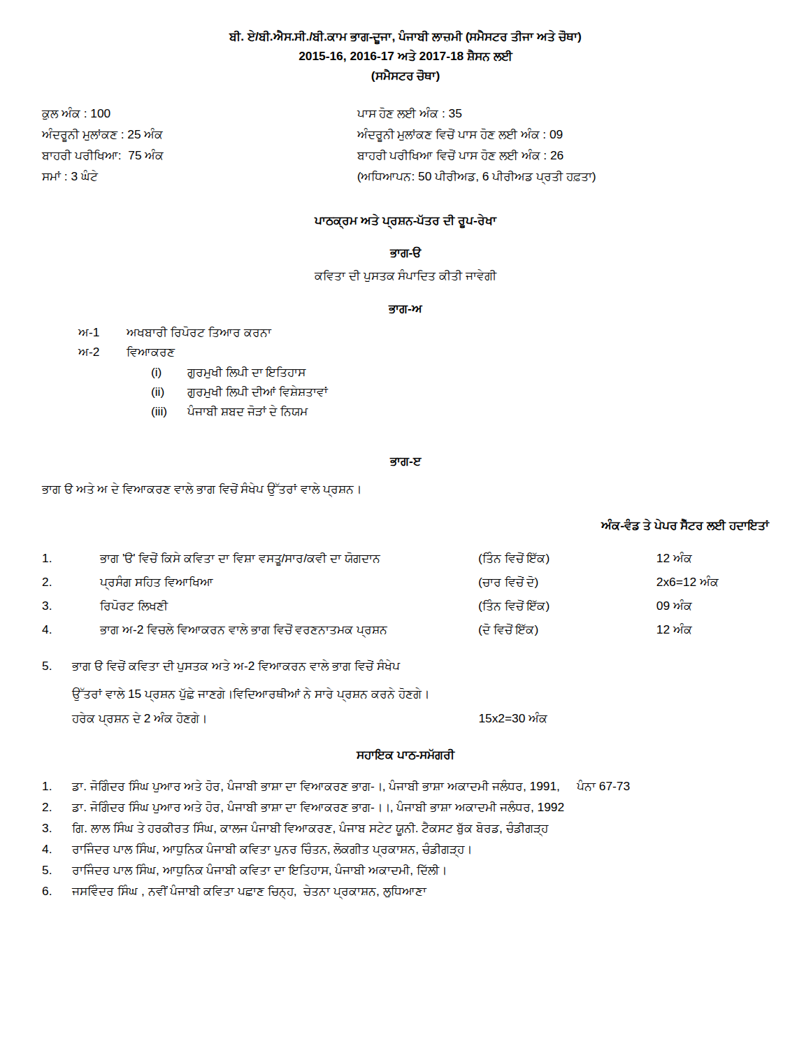ਬੀ. ਏ/ਬੀ.ਐਸ.ਸੀ./ਬੀ.ਕਾਮ ਭਾਗ-ਦੂਜਾ, ਪੰਜਾਬੀ ਲਾਜ਼ਮੀ (ਸਮੈਸਟਰ ਤੀਜਾ ਅਤੇ ਚੌਥਾ)
2015-16, 2016-17 ਅਤੇ 2017-18 ਸ਼ੈਸਨ ਲਈ
(ਸਮੈਸਟਰ ਚੌਥਾ)
| ਕੁਲ ਅੰਕ : 100 | ਪਾਸ ਹੋਣ ਲਈ ਅੰਕ : 35 |
| ਅੰਦਰੂਨੀ ਮੁਲਾਂਕਣ : 25 ਅੰਕ | ਅੰਦਰੂਨੀ ਮੁਲਾਂਕਣ ਵਿਚੋਂ ਪਾਸ ਹੋਣ ਲਈ ਅੰਕ : 09 |
| ਬਾਹਰੀ ਪਰੀਖਿਆ: 75 ਅੰਕ | ਬਾਹਰੀ ਪਰੀਖਿਆ ਵਿਚੋਂ ਪਾਸ ਹੋਣ ਲਈ ਅੰਕ : 26 |
| ਸਮਾਂ : 3 ਘੰਟੇ | (ਅਧਿਆਪਨ: 50 ਪੀਰੀਅਡ, 6 ਪੀਰੀਅਡ ਪ੍ਰਤੀ ਹਫ਼ਤਾ) |
ਪਾਠਕ੍ਰਮ ਅਤੇ ਪ੍ਰਸ਼ਨ-ਪੱਤਰ ਦੀ ਰੂਪ-ਰੇਖਾ
ਭਾਗ-ੳ
ਕਵਿਤਾ ਦੀ ਪੁਸਤਕ ਸੰਪਾਦਿਤ ਕੀਤੀ ਜਾਵੇਗੀ
ਭਾਗ-ਅ
| ਅ-1 | ਅਖਬਾਰੀ ਰਿਪੋਰਟ ਤਿਆਰ ਕਰਨਾ |
| ਅ-2 | ਵਿਆਕਰਣ |
| | / (i) / ਗੁਰਮੁਖੀ ਲਿਪੀ ਦਾ ਇਤਿਹਾਸ / / (ii) / ਗੁਰਮੁਖੀ ਲਿਪੀ ਦੀਆਂ ਵਿਸ਼ੇਸ਼ਤਾਵਾਂ / / (iii) / ਪੰਜਾਬੀ ਸ਼ਬਦ ਜੋੜਾਂ ਦੇ ਨਿਯਮ / |
ਭਾਗ-ੲ
ਭਾਗ ੳ ਅਤੇ ਅ ਦੇ ਵਿਆਕਰਣ ਵਾਲੇ ਭਾਗ ਵਿਚੋਂ ਸੰਖੇਪ ਉੱਤਰਾਂ ਵਾਲੇ ਪ੍ਰਸ਼ਨ।
ਅੰਕ-ਵੰਡ ਤੇ ਪੇਪਰ ਸੈੱਟਰ ਲਈ ਹਦਾਇਤਾਂ
| 1. | ਭਾਗ 'ੳ' ਵਿਚੋਂ ਕਿਸੇ ਕਵਿਤਾ ਦਾ ਵਿਸ਼ਾ ਵਸਤੂ/ਸਾਰ/ਕਵੀ ਦਾ ਯੋਗਦਾਨ | (ਤਿੰਨ ਵਿਚੋਂ ਇੱਕ) | 12 ਅੰਕ |
| 2. | ਪ੍ਰਸੰਗ ਸਹਿਤ ਵਿਆਖਿਆ | (ਚਾਰ ਵਿਚੋਂ ਦੋ) | 2x6=12 ਅੰਕ |
| 3. | ਰਿਪੋਰਟ ਲਿਖਣੀ | (ਤਿੰਨ ਵਿਚੋਂ ਇੱਕ) | 09 ਅੰਕ |
| 4. | ਭਾਗ ਅ-2 ਵਿਚਲੇ ਵਿਆਕਰਨ ਵਾਲੇ ਭਾਗ ਵਿਚੋਂ ਵਰਣਨਾਤਮਕ ਪ੍ਰਸ਼ਨ | (ਦੋ ਵਿਚੋਂ ਇੱਕ) | 12 ਅੰਕ |
| 5. | ਭਾਗ ੳ ਵਿਚੋਂ ਕਵਿਤਾ ਦੀ ਪੁਸਤਕ ਅਤੇ ਅ-2 ਵਿਆਕਰਨ ਵਾਲੇ ਭਾਗ ਵਿਚੋਂ ਸੰਖੇਪ |
ਉੱਤਰਾਂ ਵਾਲੇ 15 ਪ੍ਰਸ਼ਨ ਪੁੱਛੇ ਜਾਣਗੇ।ਵਿਦਿਆਰਥੀਆਂ ਨੇ ਸਾਰੇ ਪ੍ਰਸ਼ਨ ਕਰਨੇ ਹੋਣਗੇ।
ਹਰੇਕ ਪ੍ਰਸ਼ਨ ਦੇ 2 ਅੰਕ ਹੋਣਗੇ। 15x2=30 ਅੰਕ
ਸਹਾਇਕ ਪਾਠ-ਸਮੱਗਰੀ
| 1. | ਡਾ. ਜੋਗਿੰਦਰ ਸਿੰਘ ਪੁਆਰ ਅਤੇ ਹੋਰ, ਪੰਜਾਬੀ ਭਾਸ਼ਾ ਦਾ ਵਿਆਕਰਣ ਭਾਗ-।, ਪੰਜਾਬੀ ਭਾਸ਼ਾ ਅਕਾਦਮੀ ਜਲੰਧਰ, 1991, ਪੰਨਾ 67-73 |
| 2. | ਡਾ. ਜੋਗਿੰਦਰ ਸਿੰਘ ਪੁਆਰ ਅਤੇ ਹੋਰ, ਪੰਜਾਬੀ ਭਾਸ਼ਾ ਦਾ ਵਿਆਕਰਣ ਭਾਗ-।।, ਪੰਜਾਬੀ ਭਾਸ਼ਾ ਅਕਾਦਮੀ ਜਲੰਧਰ, 1992 |
| 3. | ਗਿ. ਲਾਲ ਸਿੰਘ ਤੇ ਹਰਕੀਰਤ ਸਿੰਘ, ਕਾਲਜ ਪੰਜਾਬੀ ਵਿਆਕਰਣ, ਪੰਜਾਬ ਸਟੇਟ ਯੂਨੀ. ਟੈਕਸਟ ਬੁੱਕ ਬੋਰਡ, ਚੰਡੀਗੜ੍ਹ |
| 4. | ਰਾਜਿੰਦਰ ਪਾਲ ਸਿੰਘ, ਆਧੁਨਿਕ ਪੰਜਾਬੀ ਕਵਿਤਾ ਪੁਨਰ ਚਿੰਤਨ, ਲੋਕਗੀਤ ਪ੍ਰਕਾਸ਼ਨ, ਚੰਡੀਗੜ੍ਹ। |
| 5. | ਰਾਜਿੰਦਰ ਪਾਲ ਸਿੰਘ, ਆਧੁਨਿਕ ਪੰਜਾਬੀ ਕਵਿਤਾ ਦਾ ਇਤਿਹਾਸ, ਪੰਜਾਬੀ ਅਕਾਦਮੀ, ਦਿੱਲੀ। |
| 6. | ਜਸਵਿੰਦਰ ਸਿੰਘ , ਨਵੀਂ ਪੰਜਾਬੀ ਕਵਿਤਾ ਪਛਾਣ ਚਿਨ੍ਹ, ਚੇਤਨਾ ਪ੍ਰਕਾਸ਼ਨ, ਲੁਧਿਆਣਾ |